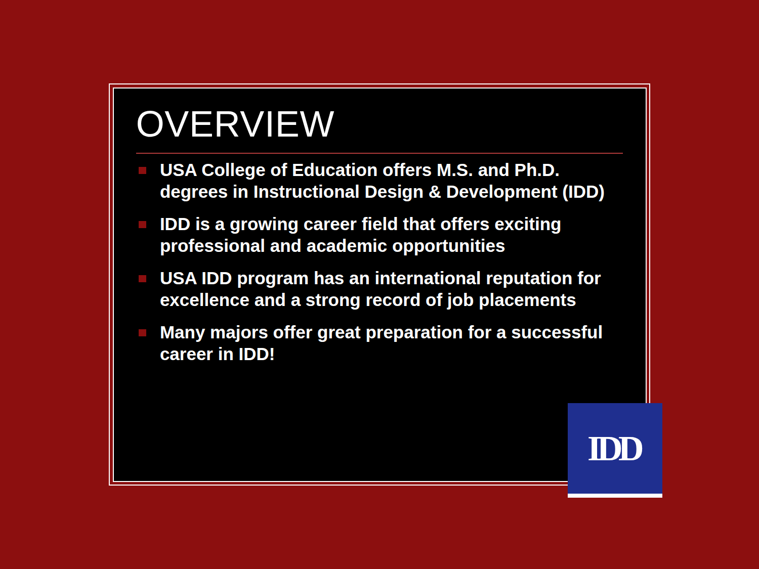OVERVIEW
USA College of Education offers M.S. and Ph.D. degrees in Instructional Design & Development (IDD)
IDD is a growing career field that offers exciting professional and academic opportunities
USA IDD program has an international reputation for excellence and a strong record of job placements
Many majors offer great preparation for a successful career in IDD!
IDD